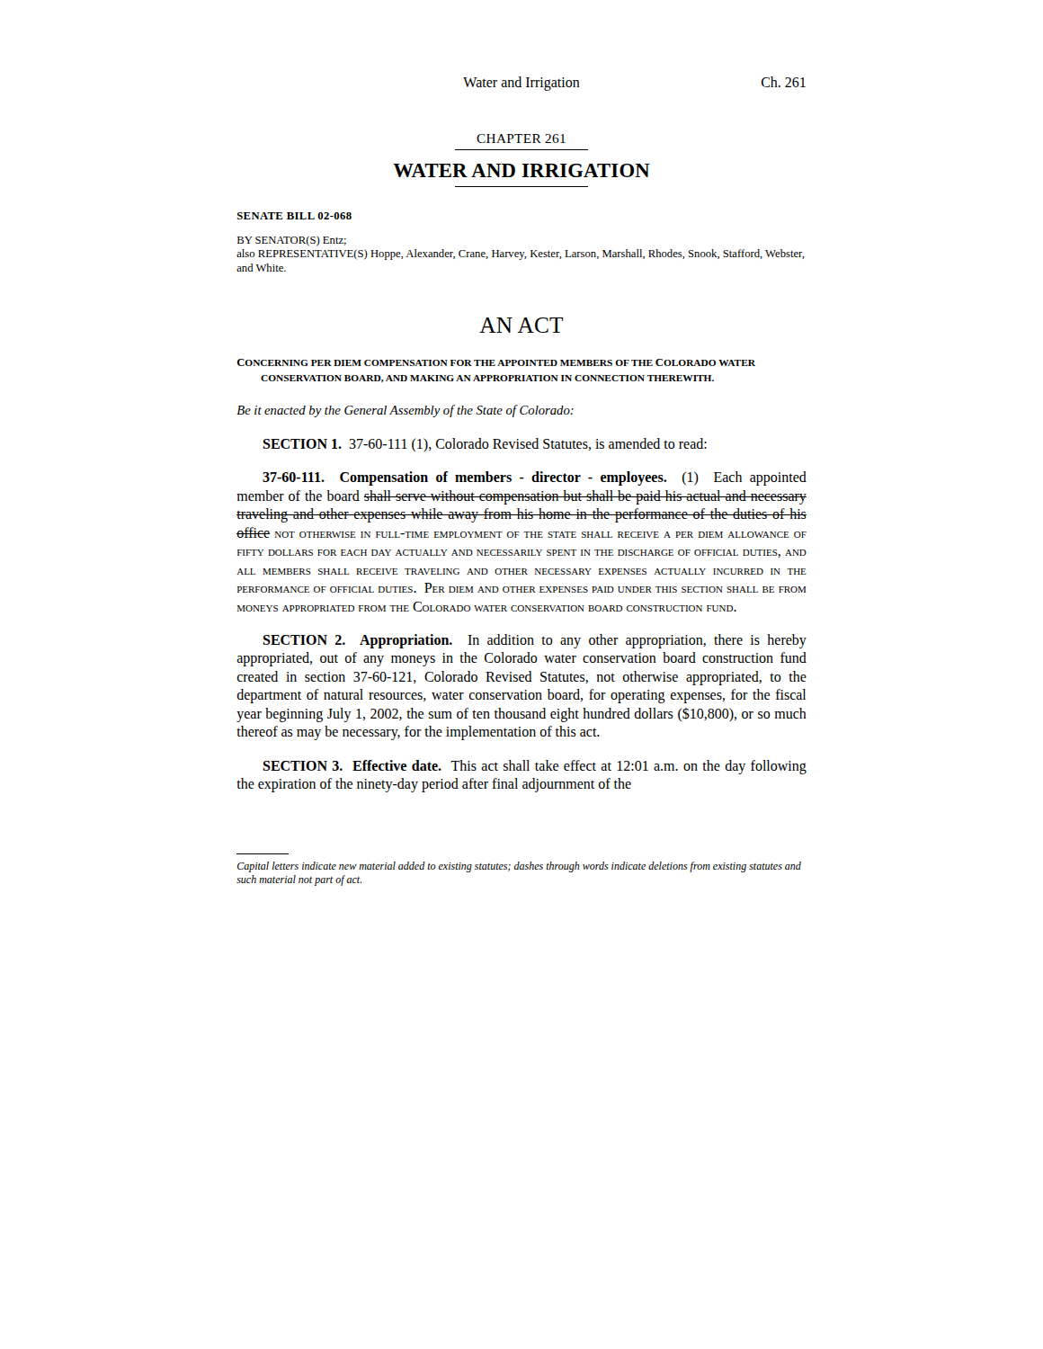Water and Irrigation Ch. 261
CHAPTER 261
WATER AND IRRIGATION
SENATE BILL 02-068
BY SENATOR(S) Entz;
also REPRESENTATIVE(S) Hoppe, Alexander, Crane, Harvey, Kester, Larson, Marshall, Rhodes, Snook, Stafford, Webster, and White.
AN ACT
CONCERNING PER DIEM COMPENSATION FOR THE APPOINTED MEMBERS OF THE COLORADO WATER CONSERVATION BOARD, AND MAKING AN APPROPRIATION IN CONNECTION THEREWITH.
Be it enacted by the General Assembly of the State of Colorado:
SECTION 1. 37-60-111 (1), Colorado Revised Statutes, is amended to read:
37-60-111. Compensation of members - director - employees. (1) Each appointed member of the board shall serve without compensation but shall be paid his actual and necessary traveling and other expenses while away from his home in the performance of the duties of his office not otherwise in full-time employment of the state shall receive a per diem allowance of fifty dollars for each day actually and necessarily spent in the discharge of official duties, and all members shall receive traveling and other necessary expenses actually incurred in the performance of official duties. Per diem and other expenses paid under this section shall be from moneys appropriated from the Colorado water conservation board construction fund.
SECTION 2. Appropriation. In addition to any other appropriation, there is hereby appropriated, out of any moneys in the Colorado water conservation board construction fund created in section 37-60-121, Colorado Revised Statutes, not otherwise appropriated, to the department of natural resources, water conservation board, for operating expenses, for the fiscal year beginning July 1, 2002, the sum of ten thousand eight hundred dollars ($10,800), or so much thereof as may be necessary, for the implementation of this act.
SECTION 3. Effective date. This act shall take effect at 12:01 a.m. on the day following the expiration of the ninety-day period after final adjournment of the
Capital letters indicate new material added to existing statutes; dashes through words indicate deletions from existing statutes and such material not part of act.